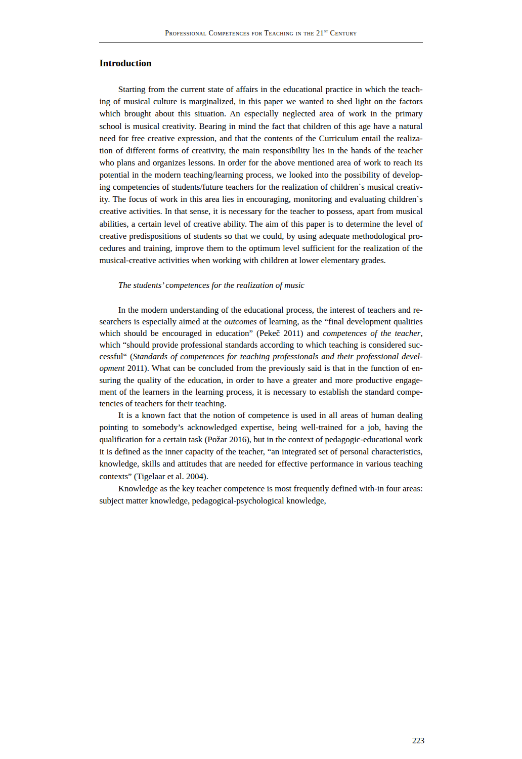Professional Competences for Teaching in the 21st Century
Introduction
Starting from the current state of affairs in the educational practice in which the teaching of musical culture is marginalized, in this paper we wanted to shed light on the factors which brought about this situation. An especially neglected area of work in the primary school is musical creativity. Bearing in mind the fact that children of this age have a natural need for free creative expression, and that the contents of the Curriculum entail the realization of different forms of creativity, the main responsibility lies in the hands of the teacher who plans and organizes lessons. In order for the above mentioned area of work to reach its potential in the modern teaching/learning process, we looked into the possibility of developing competencies of students/future teachers for the realization of children`s musical creativity. The focus of work in this area lies in encouraging, monitoring and evaluating children`s creative activities. In that sense, it is necessary for the teacher to possess, apart from musical abilities, a certain level of creative ability. The aim of this paper is to determine the level of creative predispositions of students so that we could, by using adequate methodological procedures and training, improve them to the optimum level sufficient for the realization of the musical-creative activities when working with children at lower elementary grades.
The students’ competences for the realization of music
In the modern understanding of the educational process, the interest of teachers and researchers is especially aimed at the outcomes of learning, as the “final development qualities which should be encouraged in education” (Pekeč 2011) and competences of the teacher, which “should provide professional standards according to which teaching is considered successful“ (Standards of competences for teaching professionals and their professional development 2011). What can be concluded from the previously said is that in the function of ensuring the quality of the education, in order to have a greater and more productive engagement of the learners in the learning process, it is necessary to establish the standard competencies of teachers for their teaching.
It is a known fact that the notion of competence is used in all areas of human dealing pointing to somebody’s acknowledged expertise, being well-trained for a job, having the qualification for a certain task (Požar 2016), but in the context of pedagogic-educational work it is defined as the inner capacity of the teacher, “an integrated set of personal characteristics, knowledge, skills and attitudes that are needed for effective performance in various teaching contexts” (Tigelaar et al. 2004).
Knowledge as the key teacher competence is most frequently defined with-in four areas: subject matter knowledge, pedagogical-psychological knowledge,
223